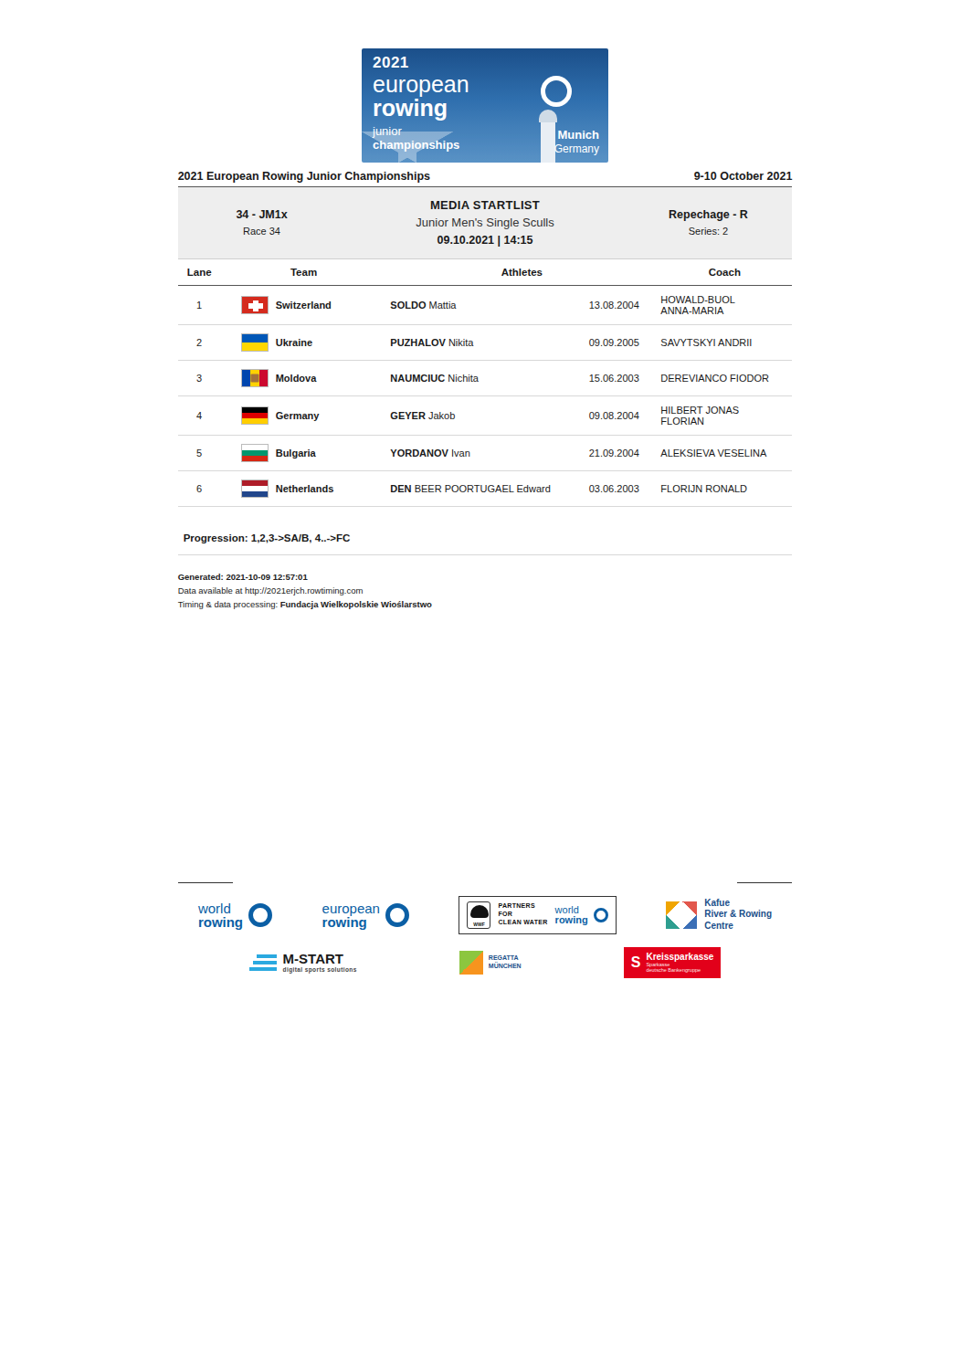2021
europeanrowing
junior
championships
Munich Germany
2021 European Rowing Junior Championships
9-10 October 2021
34 - JM1x
Race 34
MEDIA STARTLIST
Junior Men's Single Sculls
09.10.2021 | 14:15
Repechage - R
Series: 2
| Lane | Team | Athletes | Coach |
| --- | --- | --- | --- |
| 1 | Switzerland | SOLDO Mattia | 13.08.2004 | HOWALD-BUOL ANNA-MARIA |
| 2 | Ukraine | PUZHALOV Nikita | 09.09.2005 | SAVYTSKYI ANDRII |
| 3 | Moldova | NAUMCIUC Nichita | 15.06.2003 | DEREVIANCO FIODOR |
| 4 | Germany | GEYER Jakob | 09.08.2004 | HILBERT JONAS FLORIAN |
| 5 | Bulgaria | YORDANOV Ivan | 21.09.2004 | ALEKSIEVA VESELINA |
| 6 | Netherlands | DEN BEER POORTUGAEL Edward | 03.06.2003 | FLORIJN RONALD |
Progression: 1,2,3->SA/B, 4..->FC
Generated: 2021-10-09 12:57:01
Data available at http://2021erjch.rowtiming.com
Timing & data processing: Fundacja Wielkopolskie Wioślarstwo
worldrowing
europeanrowing
PARTNERS
FOR
CLEAN WATER
worldrowing
Kafue
River & Rowing
Centre
M-STARTdigital sports solutions
REGATTA
MÜNCHEN
S
KreissparkasseSparkasse
deutsche Bankengruppe